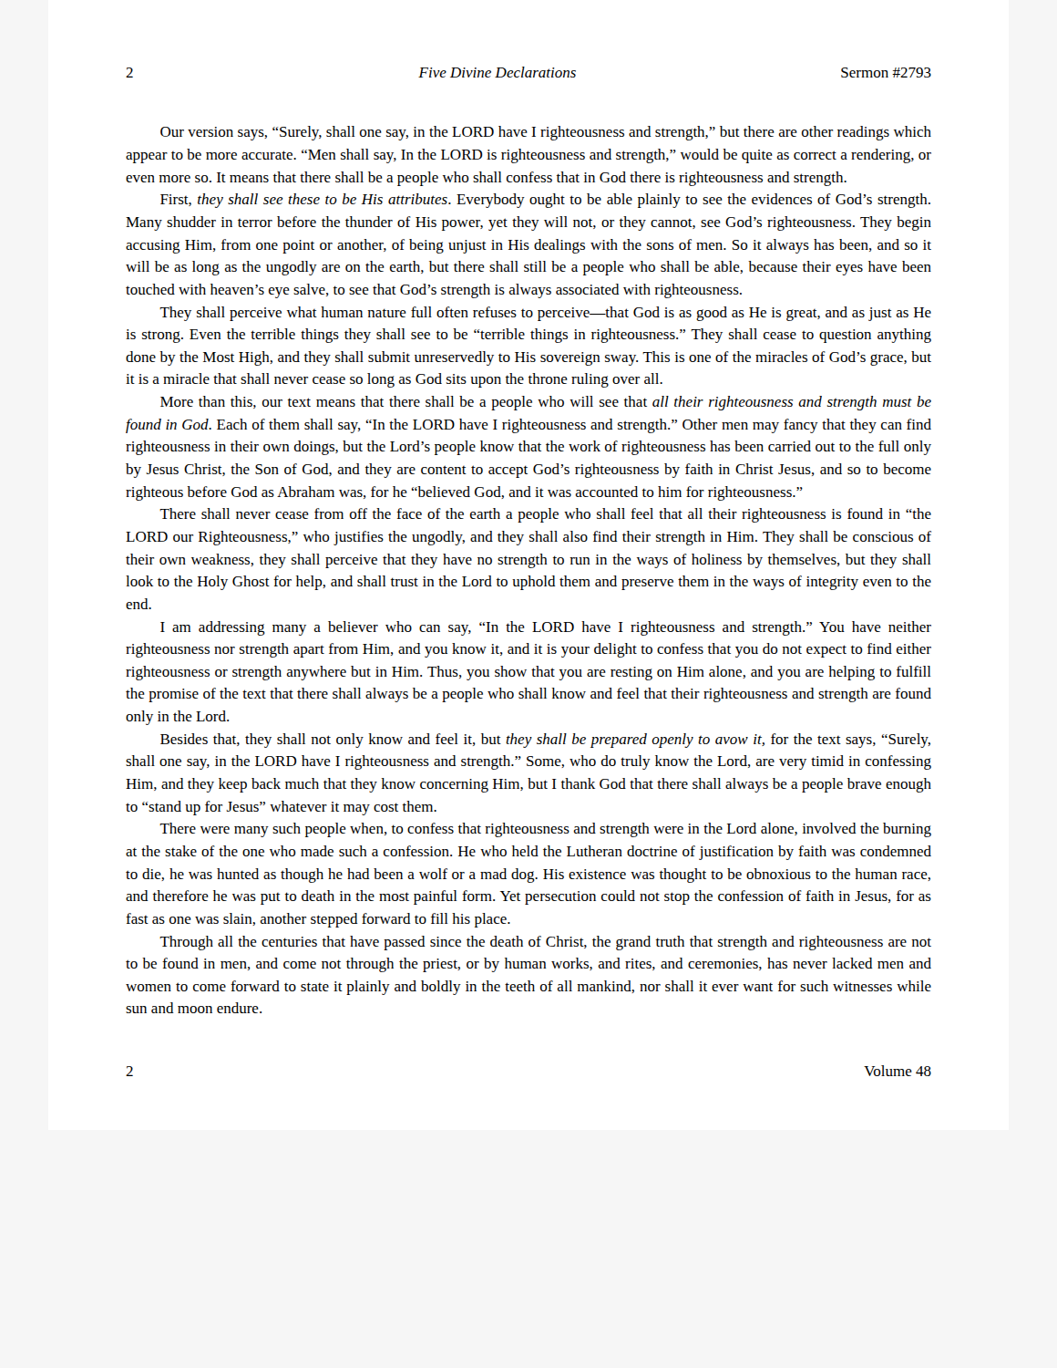2 Five Divine Declarations Sermon #2793
Our version says, “Surely, shall one say, in the LORD have I righteousness and strength,” but there are other readings which appear to be more accurate. “Men shall say, In the LORD is righteousness and strength,” would be quite as correct a rendering, or even more so. It means that there shall be a people who shall confess that in God there is righteousness and strength.
First, they shall see these to be His attributes. Everybody ought to be able plainly to see the evidences of God’s strength. Many shudder in terror before the thunder of His power, yet they will not, or they cannot, see God’s righteousness. They begin accusing Him, from one point or another, of being unjust in His dealings with the sons of men. So it always has been, and so it will be as long as the ungodly are on the earth, but there shall still be a people who shall be able, because their eyes have been touched with heaven’s eye salve, to see that God’s strength is always associated with righteousness.
They shall perceive what human nature full often refuses to perceive—that God is as good as He is great, and as just as He is strong. Even the terrible things they shall see to be “terrible things in righteousness.” They shall cease to question anything done by the Most High, and they shall submit unreservedly to His sovereign sway. This is one of the miracles of God’s grace, but it is a miracle that shall never cease so long as God sits upon the throne ruling over all.
More than this, our text means that there shall be a people who will see that all their righteousness and strength must be found in God. Each of them shall say, “In the LORD have I righteousness and strength.” Other men may fancy that they can find righteousness in their own doings, but the Lord’s people know that the work of righteousness has been carried out to the full only by Jesus Christ, the Son of God, and they are content to accept God’s righteousness by faith in Christ Jesus, and so to become righteous before God as Abraham was, for he “believed God, and it was accounted to him for righteousness.”
There shall never cease from off the face of the earth a people who shall feel that all their righteousness is found in “the LORD our Righteousness,” who justifies the ungodly, and they shall also find their strength in Him. They shall be conscious of their own weakness, they shall perceive that they have no strength to run in the ways of holiness by themselves, but they shall look to the Holy Ghost for help, and shall trust in the Lord to uphold them and preserve them in the ways of integrity even to the end.
I am addressing many a believer who can say, “In the LORD have I righteousness and strength.” You have neither righteousness nor strength apart from Him, and you know it, and it is your delight to confess that you do not expect to find either righteousness or strength anywhere but in Him. Thus, you show that you are resting on Him alone, and you are helping to fulfill the promise of the text that there shall always be a people who shall know and feel that their righteousness and strength are found only in the Lord.
Besides that, they shall not only know and feel it, but they shall be prepared openly to avow it, for the text says, “Surely, shall one say, in the LORD have I righteousness and strength.” Some, who do truly know the Lord, are very timid in confessing Him, and they keep back much that they know concerning Him, but I thank God that there shall always be a people brave enough to “stand up for Jesus” whatever it may cost them.
There were many such people when, to confess that righteousness and strength were in the Lord alone, involved the burning at the stake of the one who made such a confession. He who held the Lutheran doctrine of justification by faith was condemned to die, he was hunted as though he had been a wolf or a mad dog. His existence was thought to be obnoxious to the human race, and therefore he was put to death in the most painful form. Yet persecution could not stop the confession of faith in Jesus, for as fast as one was slain, another stepped forward to fill his place.
Through all the centuries that have passed since the death of Christ, the grand truth that strength and righteousness are not to be found in men, and come not through the priest, or by human works, and rites, and ceremonies, has never lacked men and women to come forward to state it plainly and boldly in the teeth of all mankind, nor shall it ever want for such witnesses while sun and moon endure.
2 Volume 48